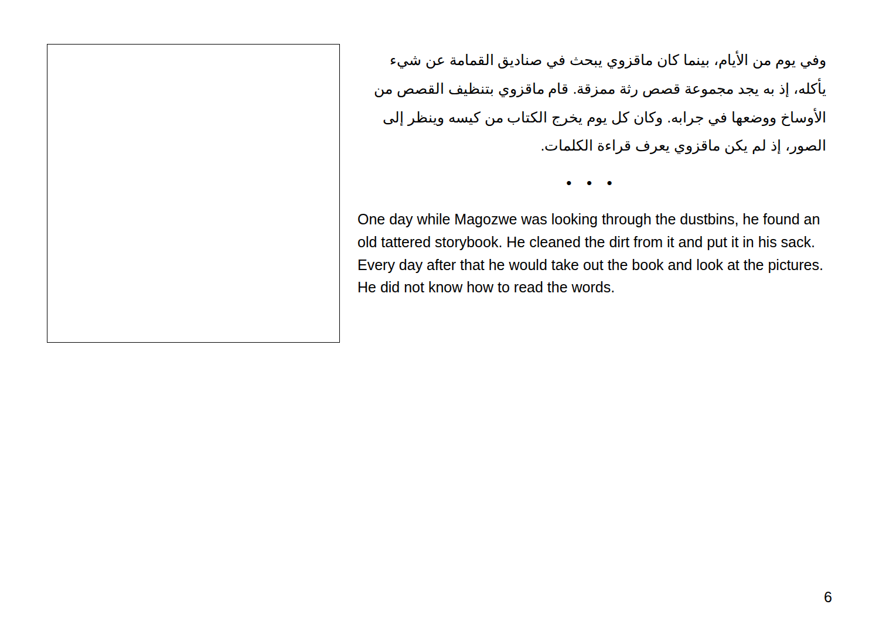وفي يوم من الأيام، بينما كان ماقزوي يبحث في صناديق القمامة عن شيء يأكله، إذ به يجد مجموعة قصص رثة ممزقة. قام ماقزوي بتنظيف القصص من الأوساخ ووضعها في جرابه. وكان كل يوم يخرج الكتاب من كيسه وينظر إلى الصور، إذ لم يكن ماقزوي يعرف قراءة الكلمات.
• • •
One day while Magozwe was looking through the dustbins, he found an old tattered storybook. He cleaned the dirt from it and put it in his sack. Every day after that he would take out the book and look at the pictures. He did not know how to read the words.
6